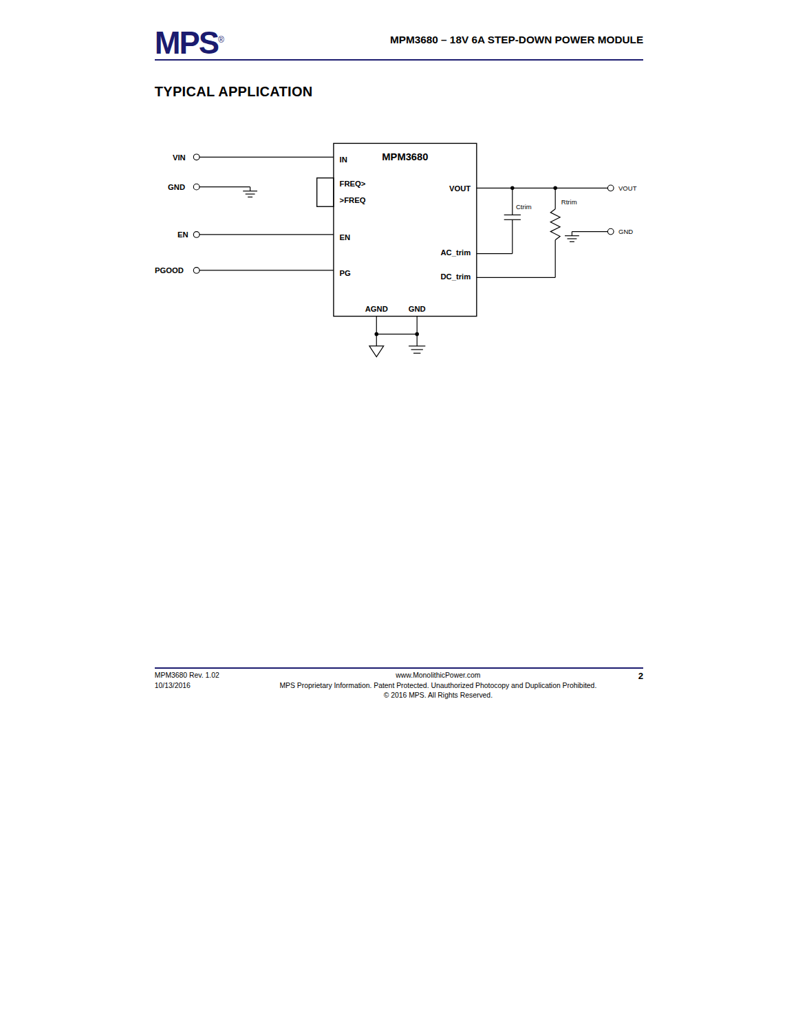MPS®
MPM3680 – 18V 6A STEP-DOWN POWER MODULE
TYPICAL APPLICATION
MPM3680 IN FREQ> >FREQ EN PG VOUT AC_trim DC_trim AGND GND VIN GND EN PGOOD VOUT Ctrim Rtrim GND
| MPM3680 Rev. 1.02 10/13/2016 | www.MonolithicPower.com MPS Proprietary Information. Patent Protected. Unauthorized Photocopy and Duplication Prohibited. © 2016 MPS. All Rights Reserved. | 2 |